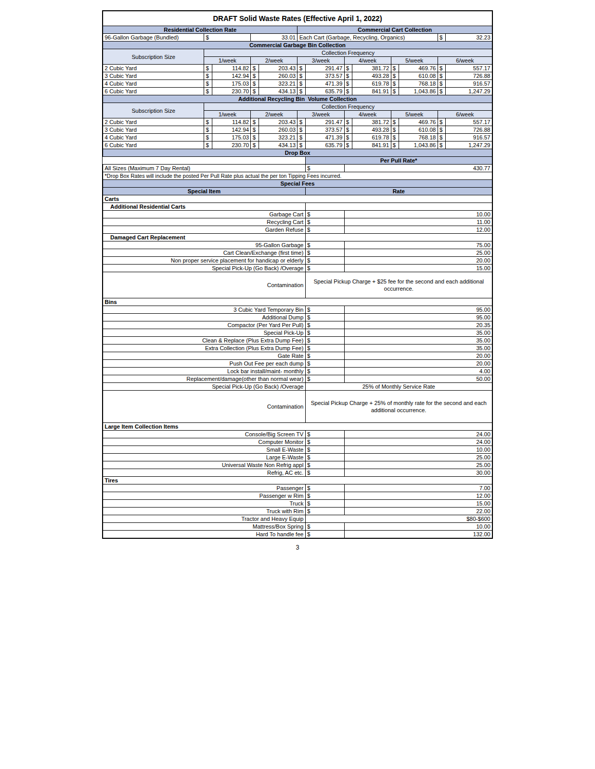| DRAFT Solid Waste Rates (Effective April 1, 2022) |
| Residential Collection Rate | Commercial Cart Collection |
| 96-Gallon Garbage (Bundled) | $ | 33.01 | Each Cart (Garbage, Recycling, Organics) | $ | 32.23 |
| Commercial Garbage Bin Collection |
| Subscription Size | Collection Frequency |
| 1/week | 2/week | 3/week | 4/week | 5/week | 6/week |
| 2 Cubic Yard | $ | 114.82 | $ | 203.43 | $ | 291.47 | $ | 381.72 | $ | 469.76 | $ | 557.17 |
| 3 Cubic Yard | $ | 142.94 | $ | 260.03 | $ | 373.57 | $ | 493.28 | $ | 610.08 | $ | 726.88 |
| 4 Cubic Yard | $ | 175.03 | $ | 323.21 | $ | 471.39 | $ | 619.78 | $ | 768.18 | $ | 916.57 |
| 6 Cubic Yard | $ | 230.70 | $ | 434.13 | $ | 635.79 | $ | 841.91 | $ | 1,043.86 | $ | 1,247.29 |
| Additional Recycling Bin Volume Collection |
| Subscription Size | Collection Frequency |
| 1/week | 2/week | 3/week | 4/week | 5/week | 6/week |
| 2 Cubic Yard | $ | 114.82 | $ | 203.43 | $ | 291.47 | $ | 381.72 | $ | 469.76 | $ | 557.17 |
| 3 Cubic Yard | $ | 142.94 | $ | 260.03 | $ | 373.57 | $ | 493.28 | $ | 610.08 | $ | 726.88 |
| 4 Cubic Yard | $ | 175.03 | $ | 323.21 | $ | 471.39 | $ | 619.78 | $ | 768.18 | $ | 916.57 |
| 6 Cubic Yard | $ | 230.70 | $ | 434.13 | $ | 635.79 | $ | 841.91 | $ | 1,043.86 | $ | 1,247.29 |
| Drop Box |
| | Per Pull Rate* |
| All Sizes (Maximum 7 Day Rental) | $ | 430.77 |
| *Drop Box Rates will include the posted Per Pull Rate plus actual the per ton Tipping Fees incurred. |
| Special Fees |
| Special Item | Rate |
| Carts |
| Additional Residential Carts | |
| Garbage Cart | $ | 10.00 |
| Recycling Cart | $ | 11.00 |
| Garden Refuse | $ | 12.00 |
| Damaged Cart Replacement | |
| 95-Gallon Garbage | $ | 75.00 |
| Cart Clean/Exchange (first time) | $ | 25.00 |
| Non proper service placement for handicap or elderly | $ | 20.00 |
| Special Pick-Up (Go Back) /Overage | $ | 15.00 |
| Contamination | Special Pickup Charge + $25 fee for the second and each additional occurrence. |
| Bins |
| 3 Cubic Yard Temporary Bin | $ | 95.00 |
| Additional Dump | $ | 95.00 |
| Compactor (Per Yard Per Pull) | $ | 20.35 |
| Special Pick-Up | $ | 35.00 |
| Clean & Replace (Plus Extra Dump Fee) | $ | 35.00 |
| Extra Collection (Plus Extra Dump Fee) | $ | 35.00 |
| Gate Rate | $ | 20.00 |
| Push Out Fee per each dump | $ | 20.00 |
| Lock bar install/maint- monthly | $ | 4.00 |
| Replacement/damage(other than normal wear) | $ | 50.00 |
| Special Pick-Up (Go Back) /Overage | 25% of Monthly Service Rate |
| Contamination | Special Pickup Charge + 25% of monthly rate for the second and each additional occurrence. |
| Large Item Collection Items |
| Console/Big Screen TV | $ | 24.00 |
| Computer Monitor | $ | 24.00 |
| Small E-Waste | $ | 10.00 |
| Large E-Waste | $ | 25.00 |
| Universal Waste Non Refrig appl | $ | 25.00 |
| Refrig, AC etc. | $ | 30.00 |
| Tires |
| Passenger | $ | 7.00 |
| Passenger w Rim | $ | 12.00 |
| Truck | $ | 15.00 |
| Truck with Rim | $ | 22.00 |
| Tractor and Heavy Equip | $80-$600 |
| Mattress/Box Spring | $ | 10.00 |
| Hard To handle fee | $ | 132.00 |
3